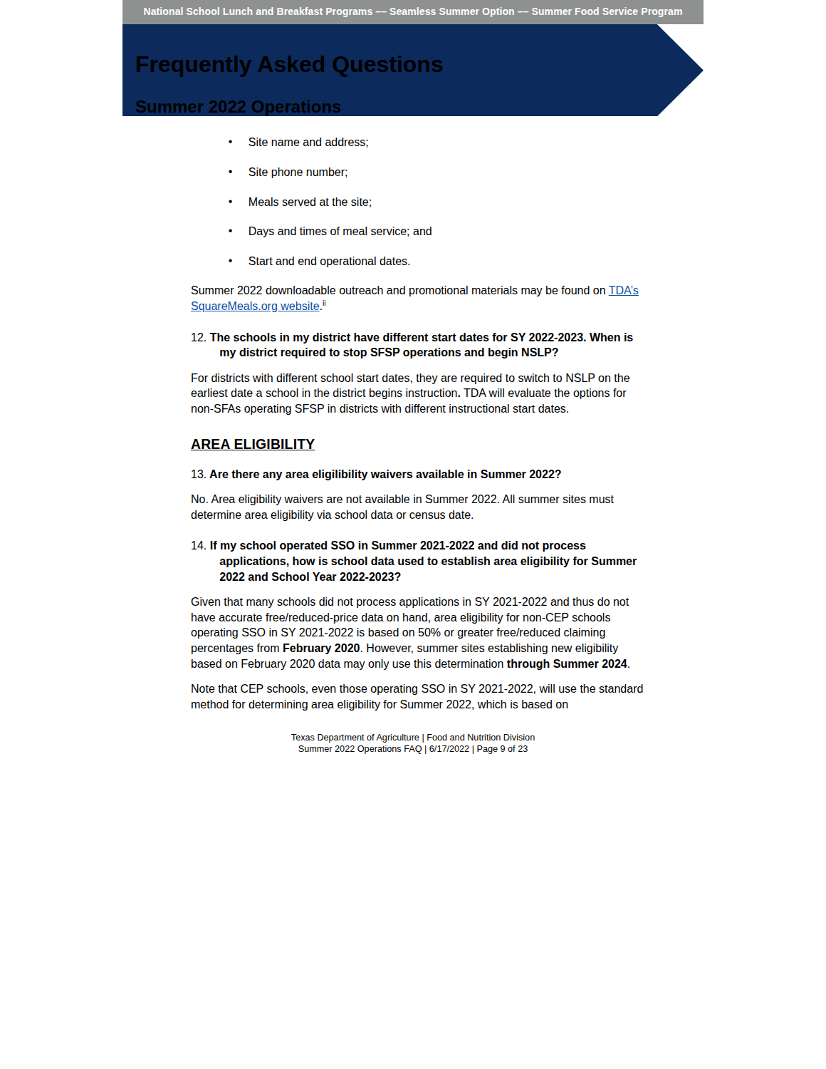National School Lunch and Breakfast Programs –– Seamless Summer Option –– Summer Food Service Program
Frequently Asked Questions
Summer 2022 Operations
Site name and address;
Site phone number;
Meals served at the site;
Days and times of meal service; and
Start and end operational dates.
Summer 2022 downloadable outreach and promotional materials may be found on TDA’s SquareMeals.org website.ii
12. The schools in my district have different start dates for SY 2022-2023. When is my district required to stop SFSP operations and begin NSLP?
For districts with different school start dates, they are required to switch to NSLP on the earliest date a school in the district begins instruction. TDA will evaluate the options for non-SFAs operating SFSP in districts with different instructional start dates.
AREA ELIGIBILITY
13. Are there any area eligilibility waivers available in Summer 2022?
No. Area eligibility waivers are not available in Summer 2022. All summer sites must determine area eligibility via school data or census date.
14. If my school operated SSO in Summer 2021-2022 and did not process applications, how is school data used to establish area eligibility for Summer 2022 and School Year 2022-2023?
Given that many schools did not process applications in SY 2021-2022 and thus do not have accurate free/reduced-price data on hand, area eligibility for non-CEP schools operating SSO in SY 2021-2022 is based on 50% or greater free/reduced claiming percentages from February 2020. However, summer sites establishing new eligibility based on February 2020 data may only use this determination through Summer 2024.
Note that CEP schools, even those operating SSO in SY 2021-2022, will use the standard method for determining area eligibility for Summer 2022, which is based on
Texas Department of Agriculture | Food and Nutrition Division
Summer 2022 Operations FAQ | 6/17/2022 | Page 9 of 23